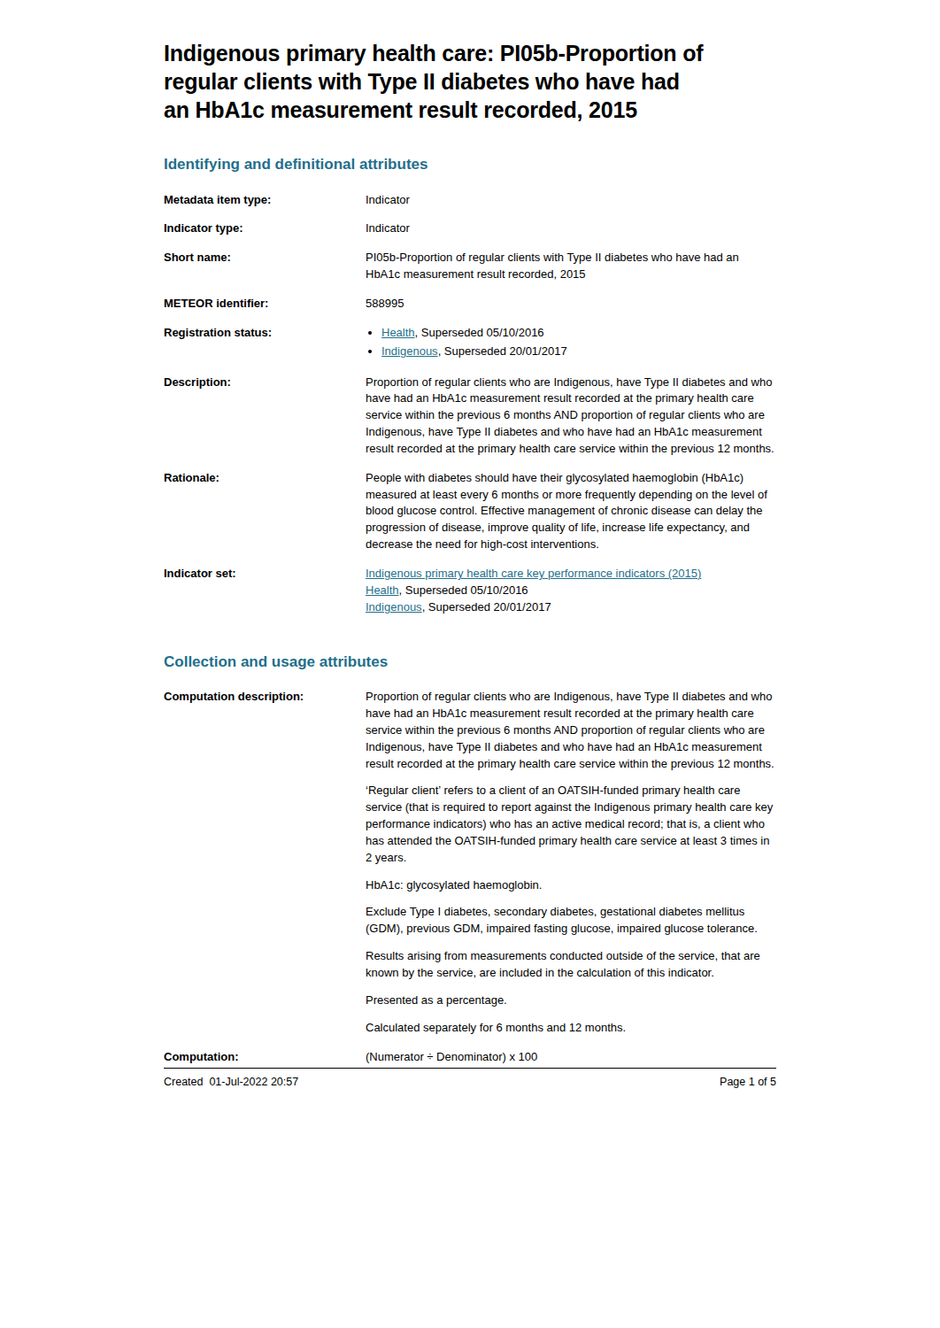Indigenous primary health care: PI05b-Proportion of
regular clients with Type II diabetes who have had
an HbA1c measurement result recorded, 2015
Identifying and definitional attributes
| Metadata item type: | Indicator |
| Indicator type: | Indicator |
| Short name: | PI05b-Proportion of regular clients with Type II diabetes who have had an HbA1c measurement result recorded, 2015 |
| METEOR identifier: | 588995 |
| Registration status: | Health , Superseded 05/10/2016 Indigenous , Superseded 20/01/2017 |
| Description: | Proportion of regular clients who are Indigenous, have Type II diabetes and who have had an HbA1c measurement result recorded at the primary health care service within the previous 6 months AND proportion of regular clients who are Indigenous, have Type II diabetes and who have had an HbA1c measurement result recorded at the primary health care service within the previous 12 months. |
| Rationale: | People with diabetes should have their glycosylated haemoglobin (HbA1c) measured at least every 6 months or more frequently depending on the level of blood glucose control. Effective management of chronic disease can delay the progression of disease, improve quality of life, increase life expectancy, and decrease the need for high-cost interventions. |
| Indicator set: | Indigenous primary health care key performance indicators (2015) Health , Superseded 05/10/2016 Indigenous , Superseded 20/01/2017 |
Collection and usage attributes
| Computation description: | Proportion of regular clients who are Indigenous, have Type II diabetes and who have had an HbA1c measurement result recorded at the primary health care service within the previous 6 months AND proportion of regular clients who are Indigenous, have Type II diabetes and who have had an HbA1c measurement result recorded at the primary health care service within the previous 12 months. ‘Regular client’ refers to a client of an OATSIH-funded primary health care service (that is required to report against the Indigenous primary health care key performance indicators) who has an active medical record; that is, a client who has attended the OATSIH-funded primary health care service at least 3 times in 2 years. HbA1c: glycosylated haemoglobin. Exclude Type I diabetes, secondary diabetes, gestational diabetes mellitus (GDM), previous GDM, impaired fasting glucose, impaired glucose tolerance. Results arising from measurements conducted outside of the service, that are known by the service, are included in the calculation of this indicator. Presented as a percentage. Calculated separately for 6 months and 12 months. |
| Computation: | (Numerator ÷ Denominator) x 100 |
Created 01-Jul-2022 20:57 Page 1 of 5